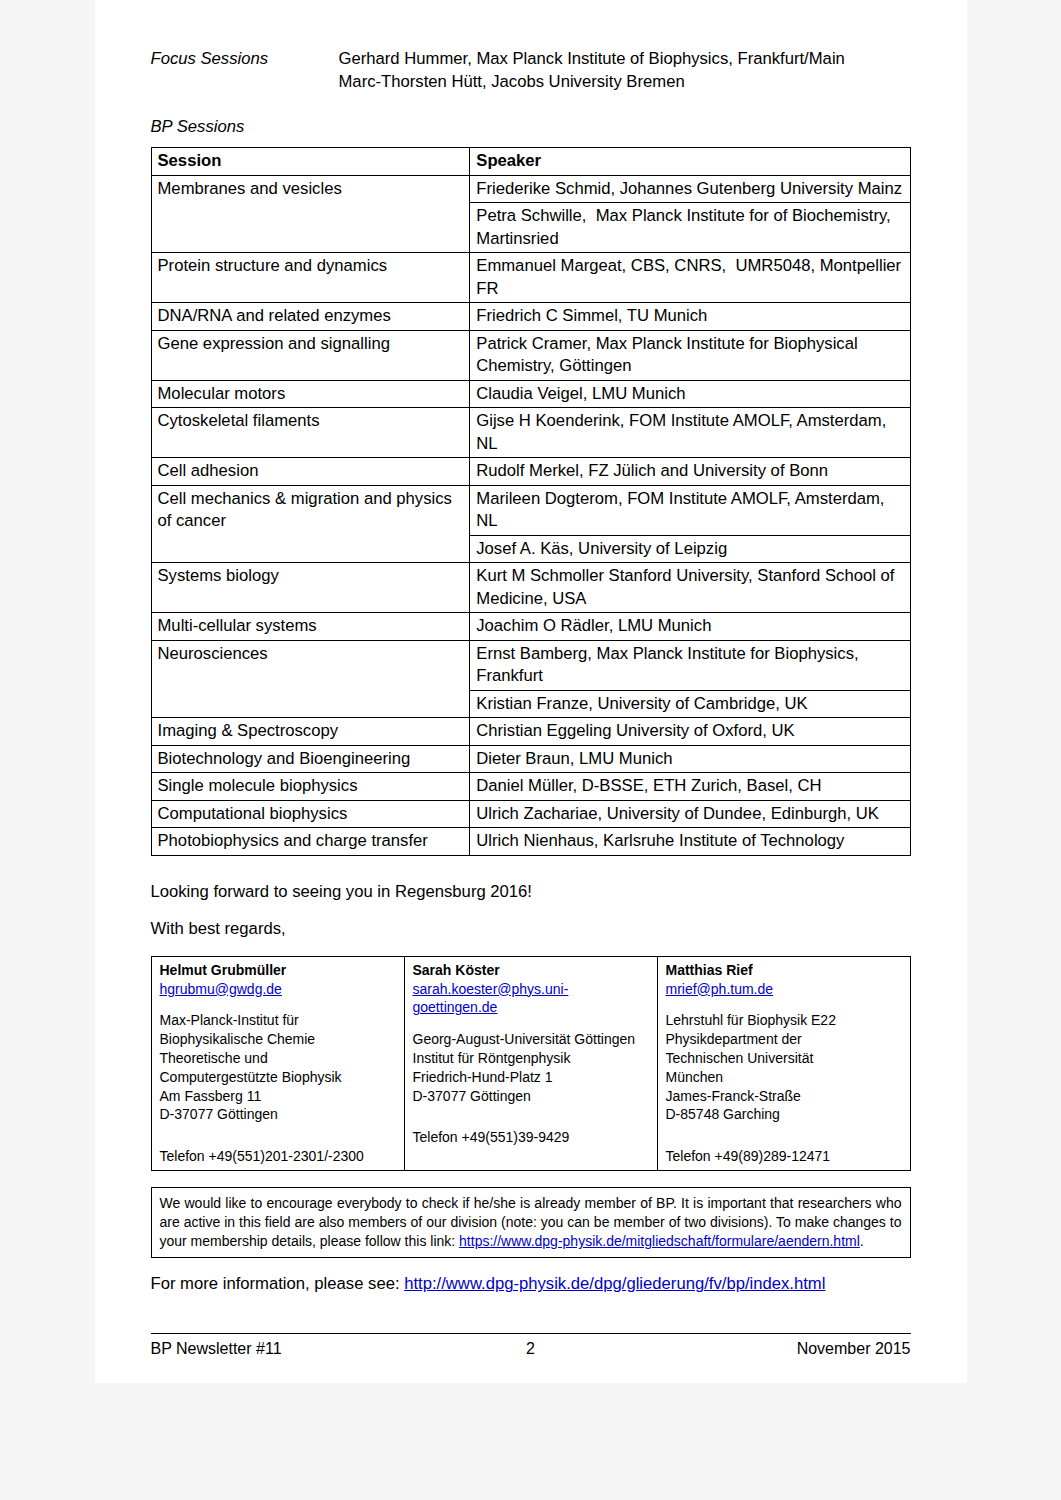Focus Sessions
Gerhard Hummer, Max Planck Institute of Biophysics, Frankfurt/Main
Marc-Thorsten Hütt, Jacobs University Bremen
BP Sessions
| Session | Speaker |
| --- | --- |
| Membranes and vesicles | Friederike Schmid, Johannes Gutenberg University Mainz |
| Petra Schwille, Max Planck Institute for of Biochemistry, Martinsried |
| Protein structure and dynamics | Emmanuel Margeat, CBS, CNRS, UMR5048, Montpellier FR |
| DNA/RNA and related enzymes | Friedrich C Simmel, TU Munich |
| Gene expression and signalling | Patrick Cramer, Max Planck Institute for Biophysical Chemistry, Göttingen |
| Molecular motors | Claudia Veigel, LMU Munich |
| Cytoskeletal filaments | Gijse H Koenderink, FOM Institute AMOLF, Amsterdam, NL |
| Cell adhesion | Rudolf Merkel, FZ Jülich and University of Bonn |
| Cell mechanics & migration and physics of cancer | Marileen Dogterom, FOM Institute AMOLF, Amsterdam, NL |
| Josef A. Käs, University of Leipzig |
| Systems biology | Kurt M Schmoller Stanford University, Stanford School of Medicine, USA |
| Multi-cellular systems | Joachim O Rädler, LMU Munich |
| Neurosciences | Ernst Bamberg, Max Planck Institute for Biophysics, Frankfurt |
| Kristian Franze, University of Cambridge, UK |
| Imaging & Spectroscopy | Christian Eggeling University of Oxford, UK |
| Biotechnology and Bioengineering | Dieter Braun, LMU Munich |
| Single molecule biophysics | Daniel Müller, D-BSSE, ETH Zurich, Basel, CH |
| Computational biophysics | Ulrich Zachariae, University of Dundee, Edinburgh, UK |
| Photobiophysics and charge transfer | Ulrich Nienhaus, Karlsruhe Institute of Technology |
Looking forward to seeing you in Regensburg 2016!
With best regards,
| Helmut Grubmüller hgrubmu@gwdg.de Max-Planck-Institut für Biophysikalische Chemie Theoretische und Computergestützte Biophysik Am Fassberg 11 D-37077 Göttingen Telefon +49(551)201-2301/-2300 | Sarah Köster sarah.koester@phys.uni-goettingen.de Georg-August-Universität Göttingen Institut für Röntgenphysik Friedrich-Hund-Platz 1 D-37077 Göttingen Telefon +49(551)39-9429 | Matthias Rief mrief@ph.tum.de Lehrstuhl für Biophysik E22 Physikdepartment der Technischen Universität München James-Franck-Straße D-85748 Garching Telefon +49(89)289-12471 |
We would like to encourage everybody to check if he/she is already member of BP. It is important that researchers who are active in this field are also members of our division (note: you can be member of two divisions). To make changes to your membership details, please follow this link: https://www.dpg-physik.de/mitgliedschaft/formulare/aendern.html.
For more information, please see: http://www.dpg-physik.de/dpg/gliederung/fv/bp/index.html
BP Newsletter #11
2
November 2015